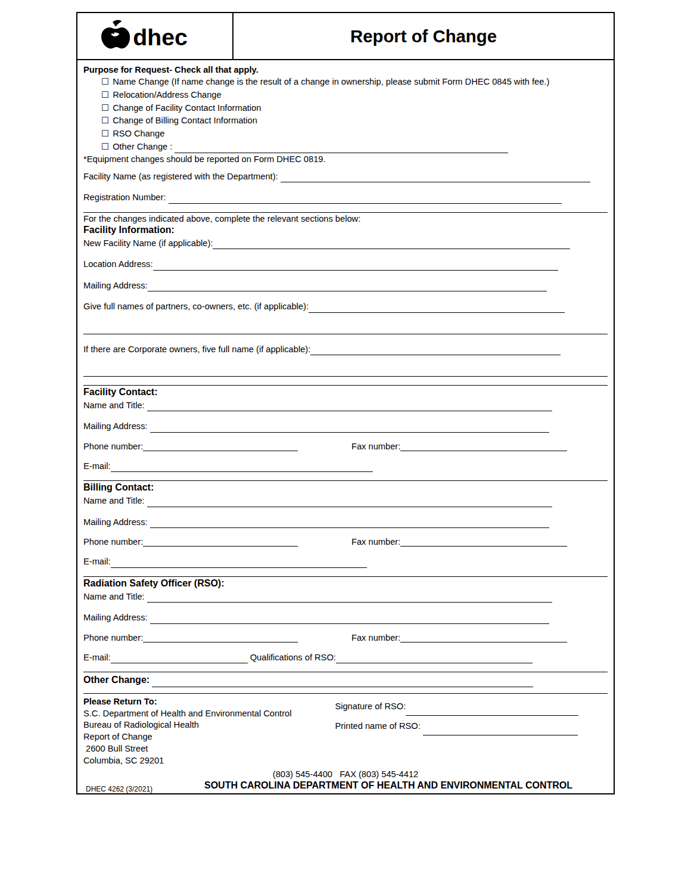dhec
Report of Change
Purpose for Request- Check all that apply.
☐Name Change (If name change is the result of a change in ownership, please submit Form DHEC 0845 with fee.)
☐Relocation/Address Change
☐Change of Facility Contact Information
☐Change of Billing Contact Information
☐RSO Change
☐Other Change :
*Equipment changes should be reported on Form DHEC 0819.
Facility Name (as registered with the Department):
Registration Number:
For the changes indicated above, complete the relevant sections below:
Facility Information:
New Facility Name (if applicable):
Location Address:
Mailing Address:
Give full names of partners, co-owners, etc. (if applicable):
If there are Corporate owners, five full name (if applicable):
Facility Contact:
Name and Title:
Mailing Address:
Phone number:
Fax number:
E-mail:
Billing Contact:
Name and Title:
Mailing Address:
Phone number:
Fax number:
E-mail:
Radiation Safety Officer (RSO):
Name and Title:
Mailing Address:
Phone number:
Fax number:
E-mail: Qualifications of RSO:
Other Change:
Please Return To: S.C. Department of Health and Environmental Control
Bureau of Radiological Health
Report of Change
2600 Bull Street
Columbia, SC 29201
Signature of RSO:
Printed name of RSO:
(803) 545-4400 FAX (803) 545-4412
DHEC 4262 (3/2021)
SOUTH CAROLINA DEPARTMENT OF HEALTH AND ENVIRONMENTAL CONTROL